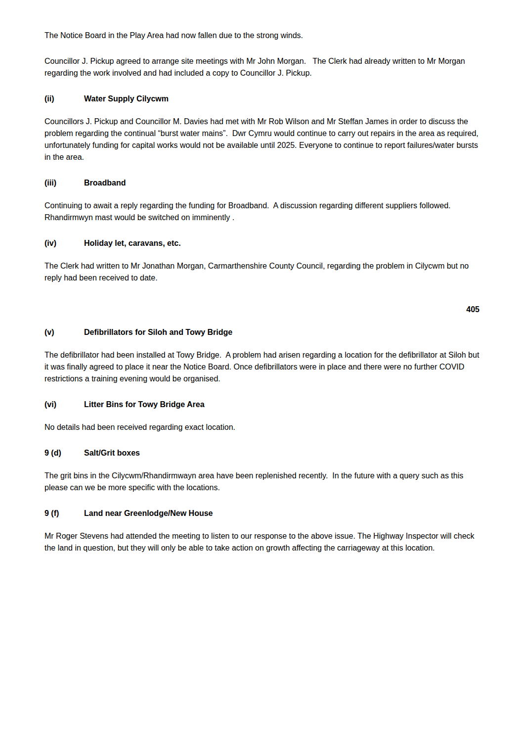The Notice Board in the Play Area had now fallen due to the strong winds.
Councillor J. Pickup agreed to arrange site meetings with Mr John Morgan. The Clerk had already written to Mr Morgan regarding the work involved and had included a copy to Councillor J. Pickup.
(ii) Water Supply Cilycwm
Councillors J. Pickup and Councillor M. Davies had met with Mr Rob Wilson and Mr Steffan James in order to discuss the problem regarding the continual “burst water mains”. Dwr Cymru would continue to carry out repairs in the area as required, unfortunately funding for capital works would not be available until 2025. Everyone to continue to report failures/water bursts in the area.
(iii) Broadband
Continuing to await a reply regarding the funding for Broadband. A discussion regarding different suppliers followed. Rhandirmwyn mast would be switched on imminently .
(iv) Holiday let, caravans, etc.
The Clerk had written to Mr Jonathan Morgan, Carmarthenshire County Council, regarding the problem in Cilycwm but no reply had been received to date.
405
(v) Defibrillators for Siloh and Towy Bridge
The defibrillator had been installed at Towy Bridge. A problem had arisen regarding a location for the defibrillator at Siloh but it was finally agreed to place it near the Notice Board. Once defibrillators were in place and there were no further COVID restrictions a training evening would be organised.
(vi) Litter Bins for Towy Bridge Area
No details had been received regarding exact location.
9 (d) Salt/Grit boxes
The grit bins in the Cilycwm/Rhandirmwayn area have been replenished recently. In the future with a query such as this please can we be more specific with the locations.
9 (f) Land near Greenlodge/New House
Mr Roger Stevens had attended the meeting to listen to our response to the above issue. The Highway Inspector will check the land in question, but they will only be able to take action on growth affecting the carriageway at this location.